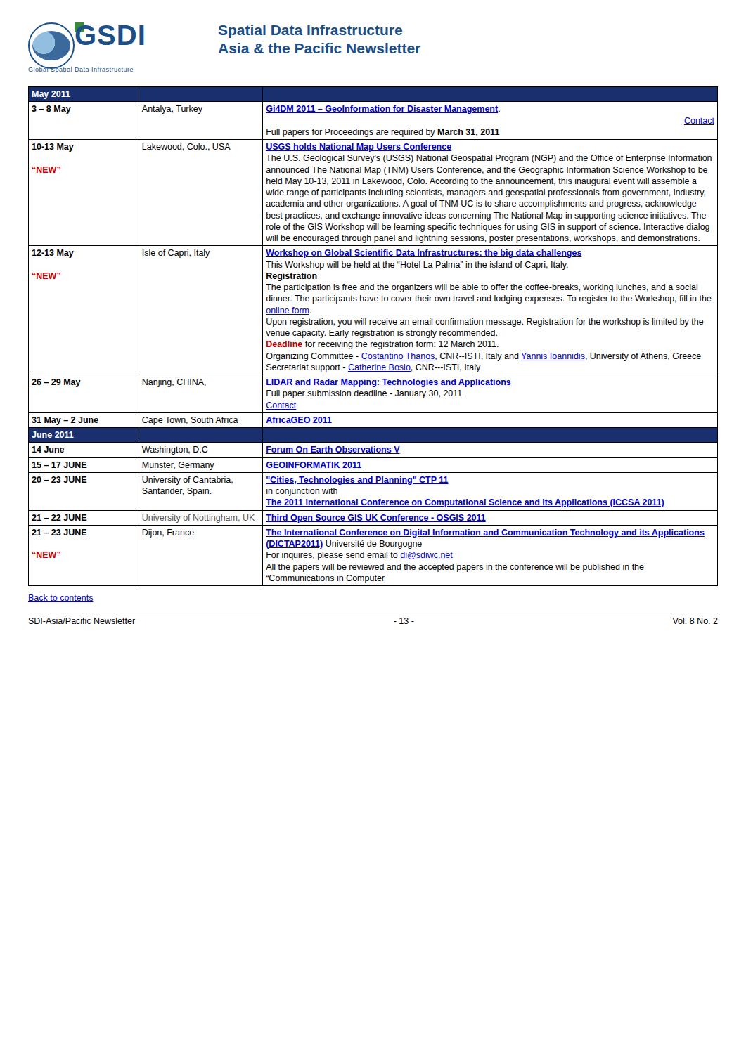GSDI
Global Spatial Data Infrastructure
Spatial Data Infrastructure
Asia & the Pacific Newsletter
| May 2011 | | |
| 3 – 8 May | Antalya, Turkey | Gi4DM 2011 – GeoInformation for Disaster Management . Contact Full papers for Proceedings are required by March 31, 2011 |
| 10-13 May “NEW” | Lakewood, Colo., USA | USGS holds National Map Users Conference The U.S. Geological Survey's (USGS) National Geospatial Program (NGP) and the Office of Enterprise Information announced The National Map (TNM) Users Conference, and the Geographic Information Science Workshop to be held May 10-13, 2011 in Lakewood, Colo. According to the announcement, this inaugural event will assemble a wide range of participants including scientists, managers and geospatial professionals from government, industry, academia and other organizations. A goal of TNM UC is to share accomplishments and progress, acknowledge best practices, and exchange innovative ideas concerning The National Map in supporting science initiatives. The role of the GIS Workshop will be learning specific techniques for using GIS in support of science. Interactive dialog will be encouraged through panel and lightning sessions, poster presentations, workshops, and demonstrations. |
| 12-13 May “NEW” | Isle of Capri, Italy | Workshop on Global Scientific Data Infrastructures: the big data challenges This Workshop will be held at the “Hotel La Palma” in the island of Capri, Italy. Registration The participation is free and the organizers will be able to offer the coffee-breaks, working lunches, and a social dinner. The participants have to cover their own travel and lodging expenses. To register to the Workshop, fill in the online form . Upon registration, you will receive an email confirmation message. Registration for the workshop is limited by the venue capacity. Early registration is strongly recommended. Deadline for receiving the registration form: 12 March 2011. Organizing Committee - Costantino Thanos , CNR--ISTI, Italy and Yannis Ioannidis , University of Athens, Greece Secretariat support - Catherine Bosio , CNR---ISTI, Italy |
| 26 – 29 May | Nanjing, CHINA, | LIDAR and Radar Mapping: Technologies and Applications Full paper submission deadline - January 30, 2011 Contact |
| 31 May – 2 June | Cape Town, South Africa | AfricaGEO 2011 |
| June 2011 | | |
| 14 June | Washington, D.C | Forum On Earth Observations V |
| 15 – 17 JUNE | Munster, Germany | GEOINFORMATIK 2011 |
| 20 – 23 JUNE | University of Cantabria, Santander, Spain. | "Cities, Technologies and Planning" CTP 11 in conjunction with The 2011 International Conference on Computational Science and its Applications (ICCSA 2011) |
| 21 – 22 JUNE | University of Nottingham, UK | Third Open Source GIS UK Conference - OSGIS 2011 |
| 21 – 23 JUNE “NEW” | Dijon, France | The International Conference on Digital Information and Communication Technology and its Applications (DICTAP2011) Université de Bourgogne For inquires, please send email to di@sdiwc.net All the papers will be reviewed and the accepted papers in the conference will be published in the “Communications in Computer |
Back to contents
SDI-Asia/Pacific Newsletter
- 13 -
Vol. 8 No. 2